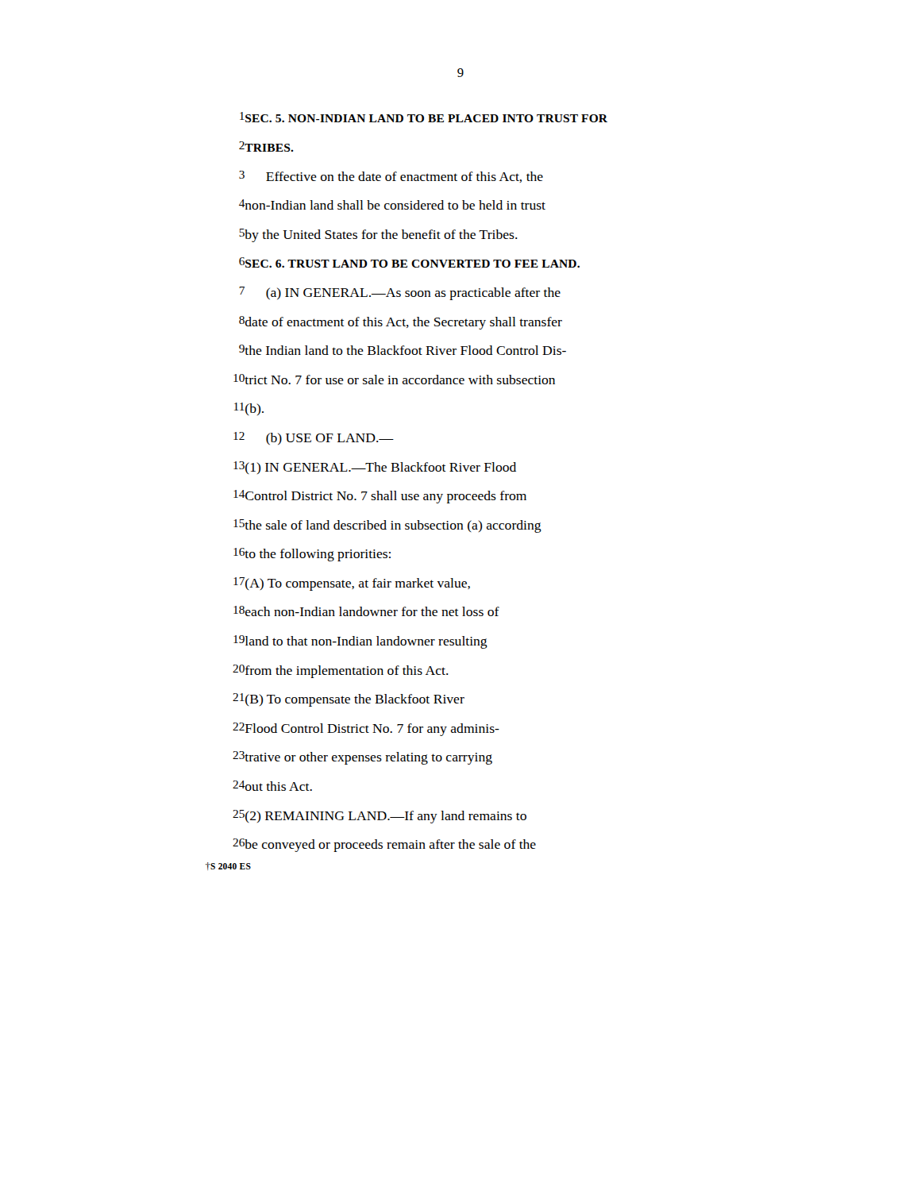9
| 1 | SEC. 5. NON-INDIAN LAND TO BE PLACED INTO TRUST FOR |
| 2 | TRIBES. |
| 3 | Effective on the date of enactment of this Act, the |
| 4 | non-Indian land shall be considered to be held in trust |
| 5 | by the United States for the benefit of the Tribes. |
| 6 | SEC. 6. TRUST LAND TO BE CONVERTED TO FEE LAND. |
| 7 | (a) I N G ENERAL .—As soon as practicable after the |
| 8 | date of enactment of this Act, the Secretary shall transfer |
| 9 | the Indian land to the Blackfoot River Flood Control Dis- |
| 10 | trict No. 7 for use or sale in accordance with subsection |
| 11 | (b). |
| 12 | (b) U SE OF L AND .— |
| 13 | (1) I N GENERAL .—The Blackfoot River Flood |
| 14 | Control District No. 7 shall use any proceeds from |
| 15 | the sale of land described in subsection (a) according |
| 16 | to the following priorities: |
| 17 | (A) To compensate, at fair market value, |
| 18 | each non-Indian landowner for the net loss of |
| 19 | land to that non-Indian landowner resulting |
| 20 | from the implementation of this Act. |
| 21 | (B) To compensate the Blackfoot River |
| 22 | Flood Control District No. 7 for any adminis- |
| 23 | trative or other expenses relating to carrying |
| 24 | out this Act. |
| 25 | (2) R EMAINING LAND .—If any land remains to |
| 26 | be conveyed or proceeds remain after the sale of the |
†S 2040 ES